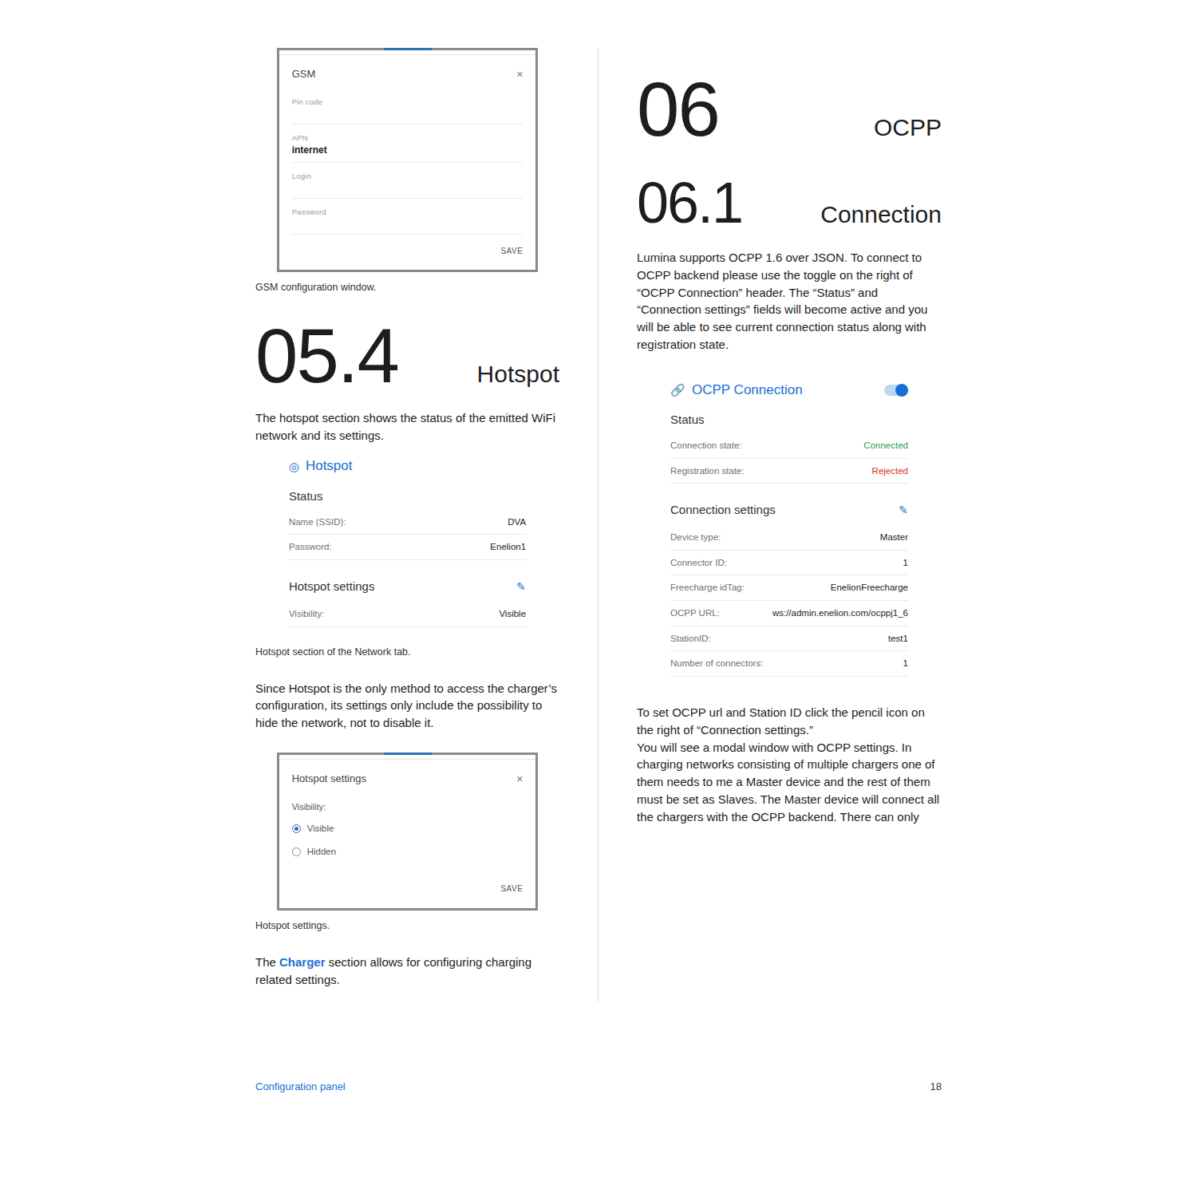GSM×
Pin code
APN
internet
Login
Password
SAVE
GSM configuration window.
05.4
Hotspot
The hotspot section shows the status of the emitted WiFi network and its settings.
◎Hotspot
Status
Name (SSID): DVA
Password: Enelion1
Hotspot settings ✎
Visibility: Visible
Hotspot section of the Network tab.
Since Hotspot is the only method to access the charger’s configuration, its settings only include the possibility to hide the network, not to disable it.
Hotspot settings×
Visibility:
Visible
Hidden
SAVE
Hotspot settings.
The Charger section allows for configuring charging related settings.
06
OCPP
06.1
Connection
Lumina supports OCPP 1.6 over JSON. To connect to OCPP backend please use the toggle on the right of “OCPP Connection” header. The “Status” and “Connection settings” fields will become active and you will be able to see current connection status along with registration state.
🔗OCPP Connection
Status
Connection state: Connected
Registration state: Rejected
Connection settings ✎
Device type: Master
Connector ID: 1
Freecharge idTag: EnelionFreecharge
OCPP URL: ws://admin.enelion.com/ocppj1_6
StationID: test1
Number of connectors: 1
To set OCPP url and Station ID click the pencil icon on the right of “Connection settings.”
You will see a modal window with OCPP settings. In charging networks consisting of multiple chargers one of them needs to me a Master device and the rest of them must be set as Slaves. The Master device will connect all the chargers with the OCPP backend. There can only
Configuration panel 18